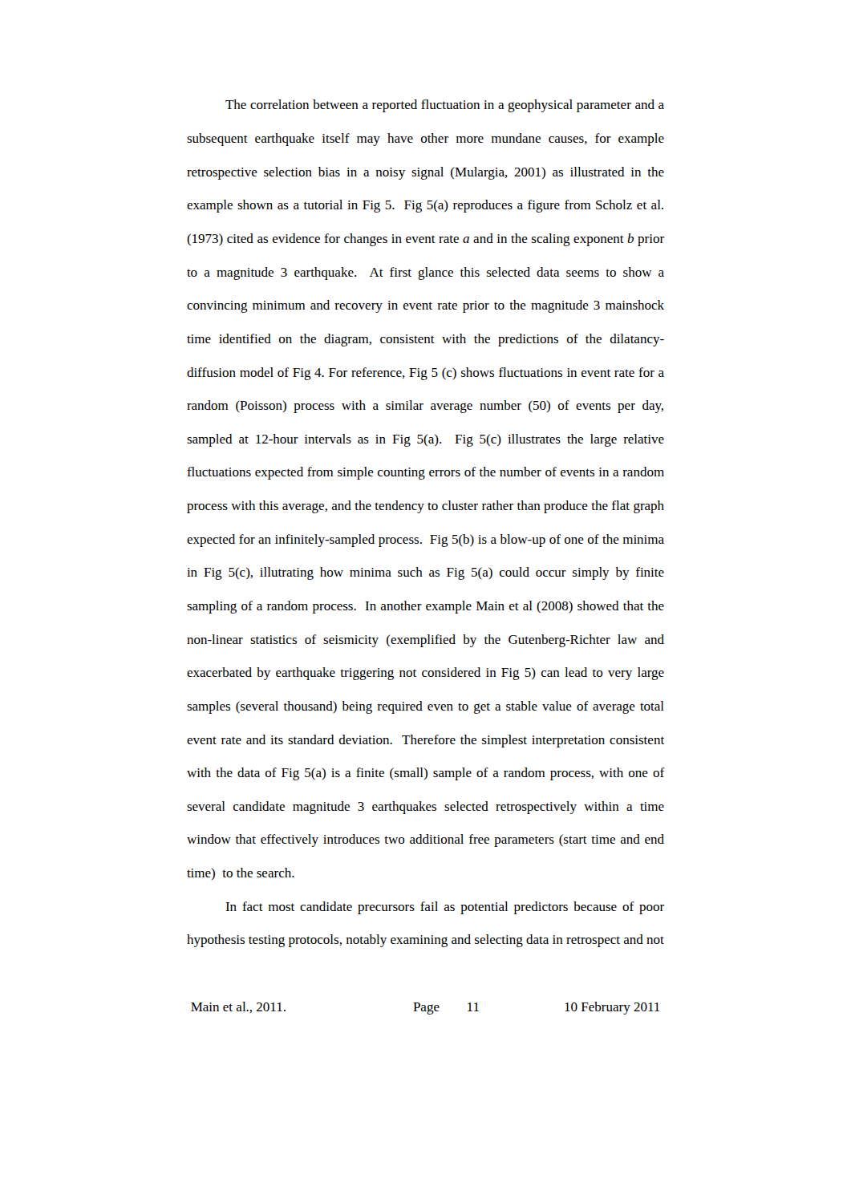The correlation between a reported fluctuation in a geophysical parameter and a subsequent earthquake itself may have other more mundane causes, for example retrospective selection bias in a noisy signal (Mulargia, 2001) as illustrated in the example shown as a tutorial in Fig 5. Fig 5(a) reproduces a figure from Scholz et al. (1973) cited as evidence for changes in event rate a and in the scaling exponent b prior to a magnitude 3 earthquake. At first glance this selected data seems to show a convincing minimum and recovery in event rate prior to the magnitude 3 mainshock time identified on the diagram, consistent with the predictions of the dilatancy-diffusion model of Fig 4. For reference, Fig 5 (c) shows fluctuations in event rate for a random (Poisson) process with a similar average number (50) of events per day, sampled at 12-hour intervals as in Fig 5(a). Fig 5(c) illustrates the large relative fluctuations expected from simple counting errors of the number of events in a random process with this average, and the tendency to cluster rather than produce the flat graph expected for an infinitely-sampled process. Fig 5(b) is a blow-up of one of the minima in Fig 5(c), illutrating how minima such as Fig 5(a) could occur simply by finite sampling of a random process. In another example Main et al (2008) showed that the non-linear statistics of seismicity (exemplified by the Gutenberg-Richter law and exacerbated by earthquake triggering not considered in Fig 5) can lead to very large samples (several thousand) being required even to get a stable value of average total event rate and its standard deviation. Therefore the simplest interpretation consistent with the data of Fig 5(a) is a finite (small) sample of a random process, with one of several candidate magnitude 3 earthquakes selected retrospectively within a time window that effectively introduces two additional free parameters (start time and end time) to the search.
In fact most candidate precursors fail as potential predictors because of poor hypothesis testing protocols, notably examining and selecting data in retrospect and not
Main et al., 2011. Page11 10 February 2011